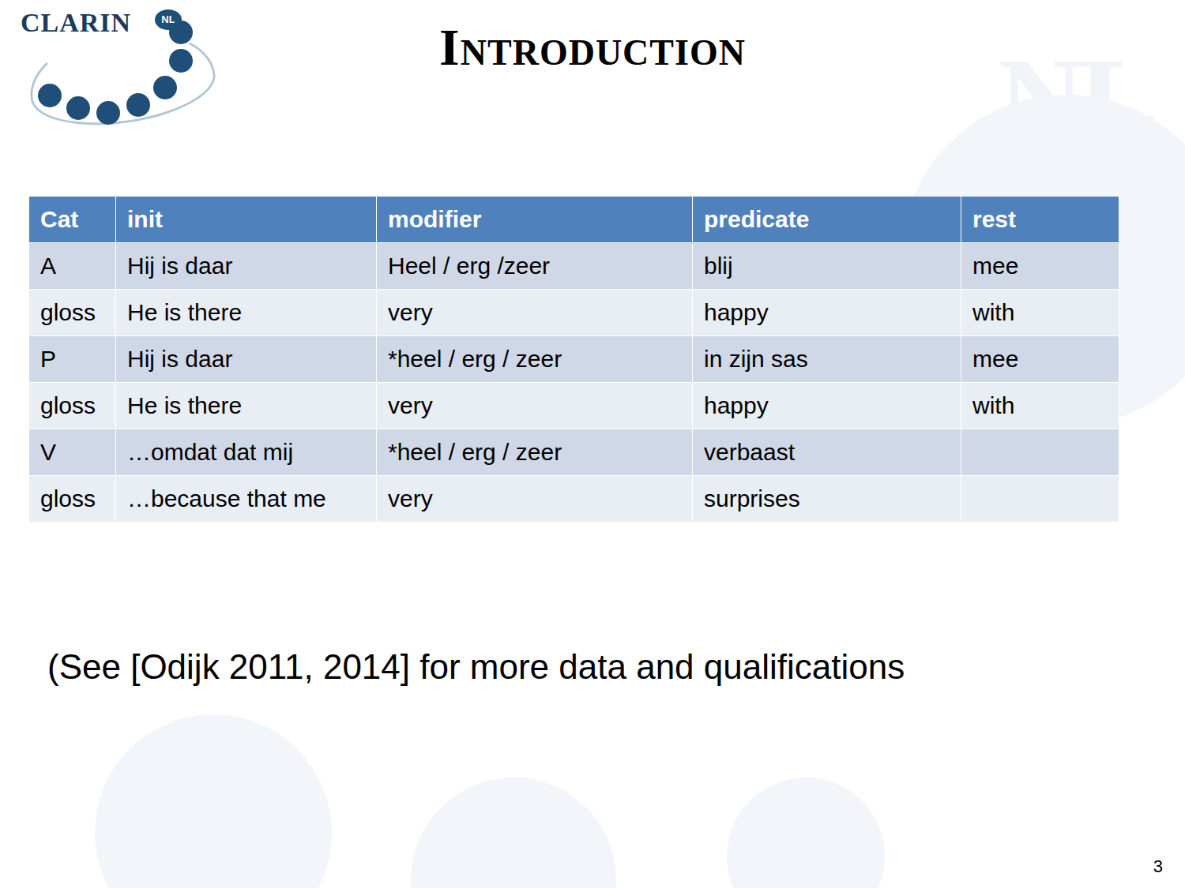NL
CLARIN
NL
Introduction
| Cat | init | modifier | predicate | rest |
| --- | --- | --- | --- | --- |
| A | Hij is daar | Heel / erg /zeer | blij | mee |
| gloss | He is there | very | happy | with |
| P | Hij is daar | *heel / erg / zeer | in zijn sas | mee |
| gloss | He is there | very | happy | with |
| V | …omdat dat mij | *heel / erg / zeer | verbaast | |
| gloss | …because that me | very | surprises | |
(See [Odijk 2011, 2014] for more data and qualifications
3